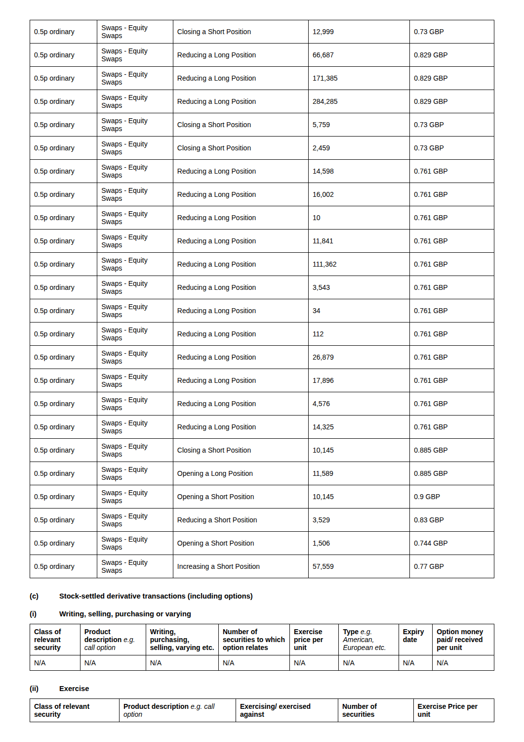| 0.5p ordinary | Swaps - Equity Swaps | Closing a Short Position | 12,999 | 0.73 GBP |
| 0.5p ordinary | Swaps - Equity Swaps | Reducing a Long Position | 66,687 | 0.829 GBP |
| 0.5p ordinary | Swaps - Equity Swaps | Reducing a Long Position | 171,385 | 0.829 GBP |
| 0.5p ordinary | Swaps - Equity Swaps | Reducing a Long Position | 284,285 | 0.829 GBP |
| 0.5p ordinary | Swaps - Equity Swaps | Closing a Short Position | 5,759 | 0.73 GBP |
| 0.5p ordinary | Swaps - Equity Swaps | Closing a Short Position | 2,459 | 0.73 GBP |
| 0.5p ordinary | Swaps - Equity Swaps | Reducing a Long Position | 14,598 | 0.761 GBP |
| 0.5p ordinary | Swaps - Equity Swaps | Reducing a Long Position | 16,002 | 0.761 GBP |
| 0.5p ordinary | Swaps - Equity Swaps | Reducing a Long Position | 10 | 0.761 GBP |
| 0.5p ordinary | Swaps - Equity Swaps | Reducing a Long Position | 11,841 | 0.761 GBP |
| 0.5p ordinary | Swaps - Equity Swaps | Reducing a Long Position | 111,362 | 0.761 GBP |
| 0.5p ordinary | Swaps - Equity Swaps | Reducing a Long Position | 3,543 | 0.761 GBP |
| 0.5p ordinary | Swaps - Equity Swaps | Reducing a Long Position | 34 | 0.761 GBP |
| 0.5p ordinary | Swaps - Equity Swaps | Reducing a Long Position | 112 | 0.761 GBP |
| 0.5p ordinary | Swaps - Equity Swaps | Reducing a Long Position | 26,879 | 0.761 GBP |
| 0.5p ordinary | Swaps - Equity Swaps | Reducing a Long Position | 17,896 | 0.761 GBP |
| 0.5p ordinary | Swaps - Equity Swaps | Reducing a Long Position | 4,576 | 0.761 GBP |
| 0.5p ordinary | Swaps - Equity Swaps | Reducing a Long Position | 14,325 | 0.761 GBP |
| 0.5p ordinary | Swaps - Equity Swaps | Closing a Short Position | 10,145 | 0.885 GBP |
| 0.5p ordinary | Swaps - Equity Swaps | Opening a Long Position | 11,589 | 0.885 GBP |
| 0.5p ordinary | Swaps - Equity Swaps | Opening a Short Position | 10,145 | 0.9 GBP |
| 0.5p ordinary | Swaps - Equity Swaps | Reducing a Short Position | 3,529 | 0.83 GBP |
| 0.5p ordinary | Swaps - Equity Swaps | Opening a Short Position | 1,506 | 0.744 GBP |
| 0.5p ordinary | Swaps - Equity Swaps | Increasing a Short Position | 57,559 | 0.77 GBP |
(c) Stock-settled derivative transactions (including options)
(i) Writing, selling, purchasing or varying
| Class of relevant security | Product description e.g. call option | Writing, purchasing, selling, varying etc. | Number of securities to which option relates | Exercise price per unit | Type e.g. American, European etc. | Expiry date | Option money paid/ received per unit |
| --- | --- | --- | --- | --- | --- | --- | --- |
| N/A | N/A | N/A | N/A | N/A | N/A | N/A | N/A |
(ii) Exercise
| Class of relevant security | Product description e.g. call option | Exercising/ exercised against | Number of securities | Exercise Price per unit |
| --- | --- | --- | --- | --- |